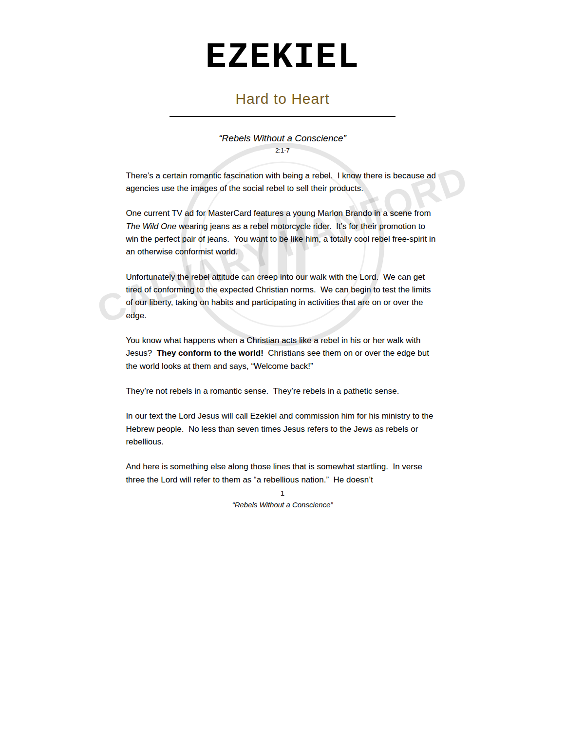CALVARY HANFORD
EZEKIEL
Hard to Heart
“Rebels Without a Conscience”
2:1-7
There’s a certain romantic fascination with being a rebel. I know there is because ad agencies use the images of the social rebel to sell their products.
One current TV ad for MasterCard features a young Marlon Brando in a scene from The Wild One wearing jeans as a rebel motorcycle rider. It’s for their promotion to win the perfect pair of jeans. You want to be like him, a totally cool rebel free-spirit in an otherwise conformist world.
Unfortunately the rebel attitude can creep into our walk with the Lord. We can get tired of conforming to the expected Christian norms. We can begin to test the limits of our liberty, taking on habits and participating in activities that are on or over the edge.
You know what happens when a Christian acts like a rebel in his or her walk with Jesus? They conform to the world! Christians see them on or over the edge but the world looks at them and says, “Welcome back!”
They’re not rebels in a romantic sense. They’re rebels in a pathetic sense.
In our text the Lord Jesus will call Ezekiel and commission him for his ministry to the Hebrew people. No less than seven times Jesus refers to the Jews as rebels or rebellious.
And here is something else along those lines that is somewhat startling. In verse three the Lord will refer to them as “a rebellious nation.” He doesn’t
1
“Rebels Without a Conscience”